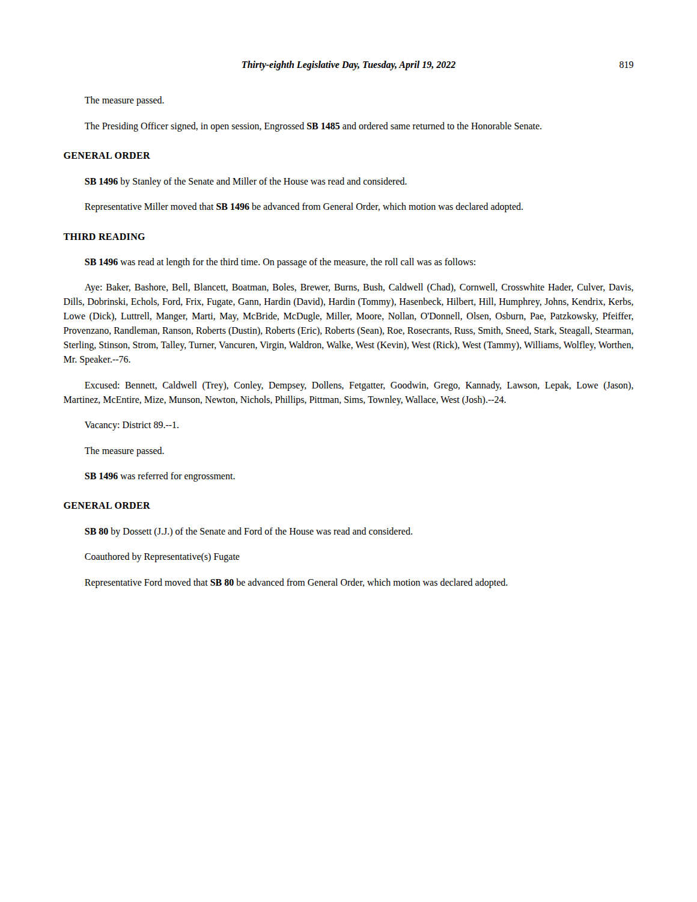Thirty-eighth Legislative Day, Tuesday, April 19, 2022 819
The measure passed.
The Presiding Officer signed, in open session, Engrossed SB 1485 and ordered same returned to the Honorable Senate.
General Order
SB 1496 by Stanley of the Senate and Miller of the House was read and considered.
Representative Miller moved that SB 1496 be advanced from General Order, which motion was declared adopted.
Third Reading
SB 1496 was read at length for the third time. On passage of the measure, the roll call was as follows:
Aye: Baker, Bashore, Bell, Blancett, Boatman, Boles, Brewer, Burns, Bush, Caldwell (Chad), Cornwell, Crosswhite Hader, Culver, Davis, Dills, Dobrinski, Echols, Ford, Frix, Fugate, Gann, Hardin (David), Hardin (Tommy), Hasenbeck, Hilbert, Hill, Humphrey, Johns, Kendrix, Kerbs, Lowe (Dick), Luttrell, Manger, Marti, May, McBride, McDugle, Miller, Moore, Nollan, O'Donnell, Olsen, Osburn, Pae, Patzkowsky, Pfeiffer, Provenzano, Randleman, Ranson, Roberts (Dustin), Roberts (Eric), Roberts (Sean), Roe, Rosecrants, Russ, Smith, Sneed, Stark, Steagall, Stearman, Sterling, Stinson, Strom, Talley, Turner, Vancuren, Virgin, Waldron, Walke, West (Kevin), West (Rick), West (Tammy), Williams, Wolfley, Worthen, Mr. Speaker.--76.
Excused: Bennett, Caldwell (Trey), Conley, Dempsey, Dollens, Fetgatter, Goodwin, Grego, Kannady, Lawson, Lepak, Lowe (Jason), Martinez, McEntire, Mize, Munson, Newton, Nichols, Phillips, Pittman, Sims, Townley, Wallace, West (Josh).--24.
Vacancy: District 89.--1.
The measure passed.
SB 1496 was referred for engrossment.
General Order
SB 80 by Dossett (J.J.) of the Senate and Ford of the House was read and considered.
Coauthored by Representative(s) Fugate
Representative Ford moved that SB 80 be advanced from General Order, which motion was declared adopted.